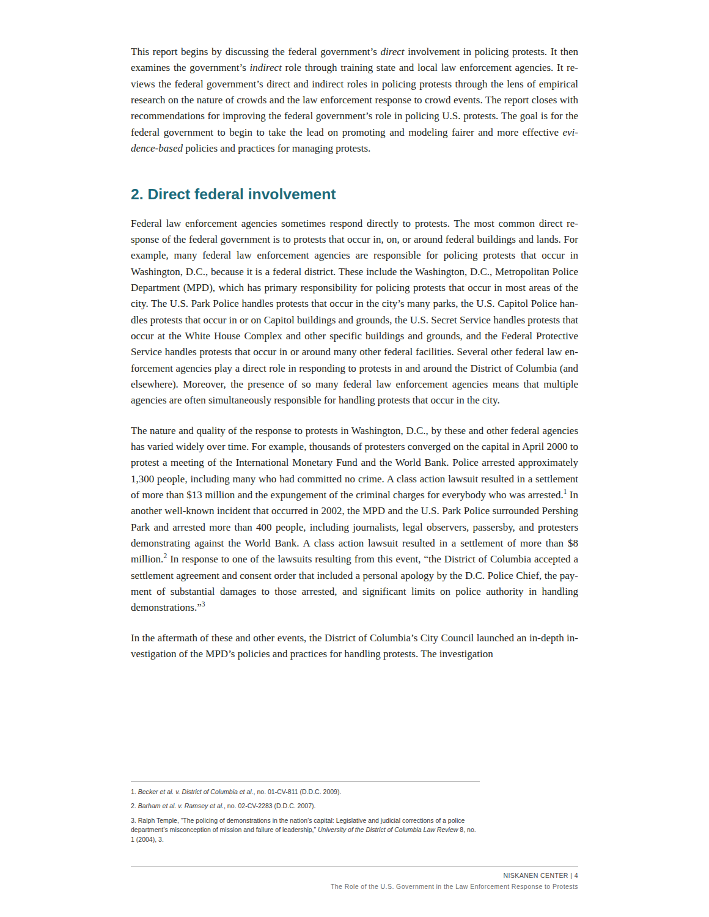This report begins by discussing the federal government’s direct involvement in policing protests. It then examines the government’s indirect role through training state and local law enforcement agencies. It reviews the federal government’s direct and indirect roles in policing protests through the lens of empirical research on the nature of crowds and the law enforcement response to crowd events. The report closes with recommendations for improving the federal government’s role in policing U.S. protests. The goal is for the federal government to begin to take the lead on promoting and modeling fairer and more effective evidence-based policies and practices for managing protests.
2. Direct federal involvement
Federal law enforcement agencies sometimes respond directly to protests. The most common direct response of the federal government is to protests that occur in, on, or around federal buildings and lands. For example, many federal law enforcement agencies are responsible for policing protests that occur in Washington, D.C., because it is a federal district. These include the Washington, D.C., Metropolitan Police Department (MPD), which has primary responsibility for policing protests that occur in most areas of the city. The U.S. Park Police handles protests that occur in the city’s many parks, the U.S. Capitol Police handles protests that occur in or on Capitol buildings and grounds, the U.S. Secret Service handles protests that occur at the White House Complex and other specific buildings and grounds, and the Federal Protective Service handles protests that occur in or around many other federal facilities. Several other federal law enforcement agencies play a direct role in responding to protests in and around the District of Columbia (and elsewhere). Moreover, the presence of so many federal law enforcement agencies means that multiple agencies are often simultaneously responsible for handling protests that occur in the city.
The nature and quality of the response to protests in Washington, D.C., by these and other federal agencies has varied widely over time. For example, thousands of protesters converged on the capital in April 2000 to protest a meeting of the International Monetary Fund and the World Bank. Police arrested approximately 1,300 people, including many who had committed no crime. A class action lawsuit resulted in a settlement of more than $13 million and the expungement of the criminal charges for everybody who was arrested.1 In another well-known incident that occurred in 2002, the MPD and the U.S. Park Police surrounded Pershing Park and arrested more than 400 people, including journalists, legal observers, passersby, and protesters demonstrating against the World Bank. A class action lawsuit resulted in a settlement of more than $8 million.2 In response to one of the lawsuits resulting from this event, “the District of Columbia accepted a settlement agreement and consent order that included a personal apology by the D.C. Police Chief, the payment of substantial damages to those arrested, and significant limits on police authority in handling demonstrations.”3
In the aftermath of these and other events, the District of Columbia’s City Council launched an in-depth investigation of the MPD’s policies and practices for handling protests. The investigation
1. Becker et al. v. District of Columbia et al., no. 01-CV-811 (D.D.C. 2009).
2. Barham et al. v. Ramsey et al., no. 02-CV-2283 (D.D.C. 2007).
3. Ralph Temple, “The policing of demonstrations in the nation’s capital: Legislative and judicial corrections of a police department’s misconception of mission and failure of leadership,” University of the District of Columbia Law Review 8, no. 1 (2004), 3.
NISKANEN CENTER | 4
The Role of the U.S. Government in the Law Enforcement Response to Protests